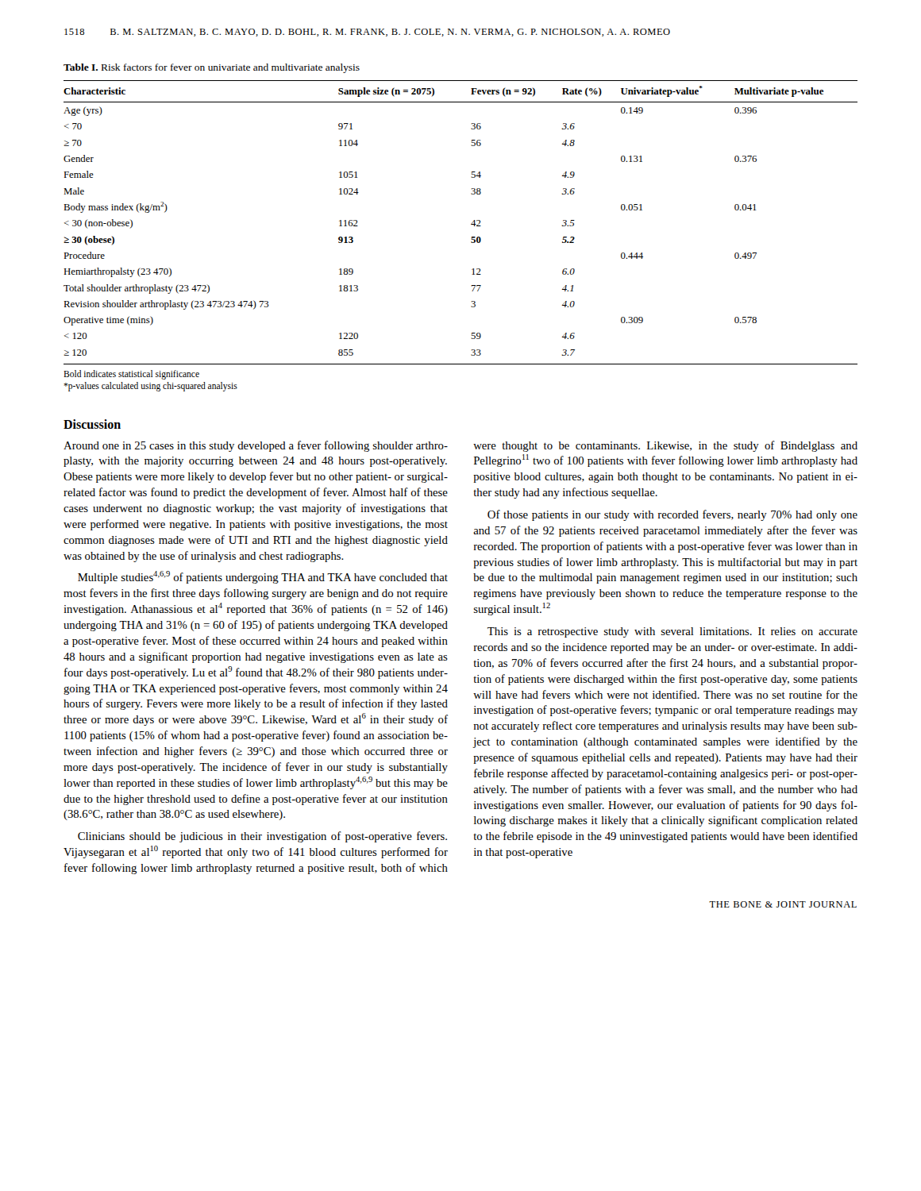1518 B. M. Saltzman, B. C. Mayo, D. D. Bohl, R. M. Frank, B. J. Cole, N. N. Verma, G. P. Nicholson, A. A. Romeo
Table I. Risk factors for fever on univariate and multivariate analysis
| Characteristic | Sample size (n = 2075) | Fevers (n = 92) | Rate (%) | Univariatep-value * | Multivariate p-value |
| --- | --- | --- | --- | --- | --- |
| Age (yrs) | | | | 0.149 | 0.396 |
| < 70 | 971 | 36 | 3.6 | | |
| ≥ 70 | 1104 | 56 | 4.8 | | |
| Gender | | | | 0.131 | 0.376 |
| Female | 1051 | 54 | 4.9 | | |
| Male | 1024 | 38 | 3.6 | | |
| Body mass index (kg/m 2 ) | | | | 0.051 | 0.041 |
| < 30 (non-obese) | 1162 | 42 | 3.5 | | |
| ≥ 30 (obese) | 913 | 50 | 5.2 | | |
| Procedure | | | | 0.444 | 0.497 |
| Hemiarthropalsty (23 470) | 189 | 12 | 6.0 | | |
| Total shoulder arthroplasty (23 472) | 1813 | 77 | 4.1 | | |
| Revision shoulder arthroplasty (23 473/23 474) 73 | | 3 | 4.0 | | |
| Operative time (mins) | | | | 0.309 | 0.578 |
| < 120 | 1220 | 59 | 4.6 | | |
| ≥ 120 | 855 | 33 | 3.7 | | |
Bold indicates statistical significance
*p-values calculated using chi-squared analysis
Discussion
Around one in 25 cases in this study developed a fever following shoulder arthroplasty, with the majority occurring between 24 and 48 hours post-operatively. Obese patients were more likely to develop fever but no other patient- or surgical-related factor was found to predict the development of fever. Almost half of these cases underwent no diagnostic workup; the vast majority of investigations that were performed were negative. In patients with positive investigations, the most common diagnoses made were of UTI and RTI and the highest diagnostic yield was obtained by the use of urinalysis and chest radiographs.
Multiple studies4,6,9 of patients undergoing THA and TKA have concluded that most fevers in the first three days following surgery are benign and do not require investigation. Athanassious et al4 reported that 36% of patients (n = 52 of 146) undergoing THA and 31% (n = 60 of 195) of patients undergoing TKA developed a post-operative fever. Most of these occurred within 24 hours and peaked within 48 hours and a significant proportion had negative investigations even as late as four days post-operatively. Lu et al9 found that 48.2% of their 980 patients undergoing THA or TKA experienced post-operative fevers, most commonly within 24 hours of surgery. Fevers were more likely to be a result of infection if they lasted three or more days or were above 39°C. Likewise, Ward et al6 in their study of 1100 patients (15% of whom had a post-operative fever) found an association between infection and higher fevers (≥ 39°C) and those which occurred three or more days post-operatively. The incidence of fever in our study is substantially lower than reported in these studies of lower limb arthroplasty4,6,9 but this may be due to the higher threshold used to define a post-operative fever at our institution (38.6°C, rather than 38.0°C as used elsewhere).
Clinicians should be judicious in their investigation of post-operative fevers. Vijaysegaran et al10 reported that only two of 141 blood cultures performed for fever following lower limb arthroplasty returned a positive result, both of which were thought to be contaminants. Likewise, in the study of Bindelglass and Pellegrino11 two of 100 patients with fever following lower limb arthroplasty had positive blood cultures, again both thought to be contaminants. No patient in either study had any infectious sequellae.
Of those patients in our study with recorded fevers, nearly 70% had only one and 57 of the 92 patients received paracetamol immediately after the fever was recorded. The proportion of patients with a post-operative fever was lower than in previous studies of lower limb arthroplasty. This is multifactorial but may in part be due to the multimodal pain management regimen used in our institution; such regimens have previously been shown to reduce the temperature response to the surgical insult.12
This is a retrospective study with several limitations. It relies on accurate records and so the incidence reported may be an under- or over-estimate. In addition, as 70% of fevers occurred after the first 24 hours, and a substantial proportion of patients were discharged within the first post-operative day, some patients will have had fevers which were not identified. There was no set routine for the investigation of post-operative fevers; tympanic or oral temperature readings may not accurately reflect core temperatures and urinalysis results may have been subject to contamination (although contaminated samples were identified by the presence of squamous epithelial cells and repeated). Patients may have had their febrile response affected by paracetamol-containing analgesics peri- or post-operatively. The number of patients with a fever was small, and the number who had investigations even smaller. However, our evaluation of patients for 90 days following discharge makes it likely that a clinically significant complication related to the febrile episode in the 49 uninvestigated patients would have been identified in that post-operative
The Bone & Joint Journal